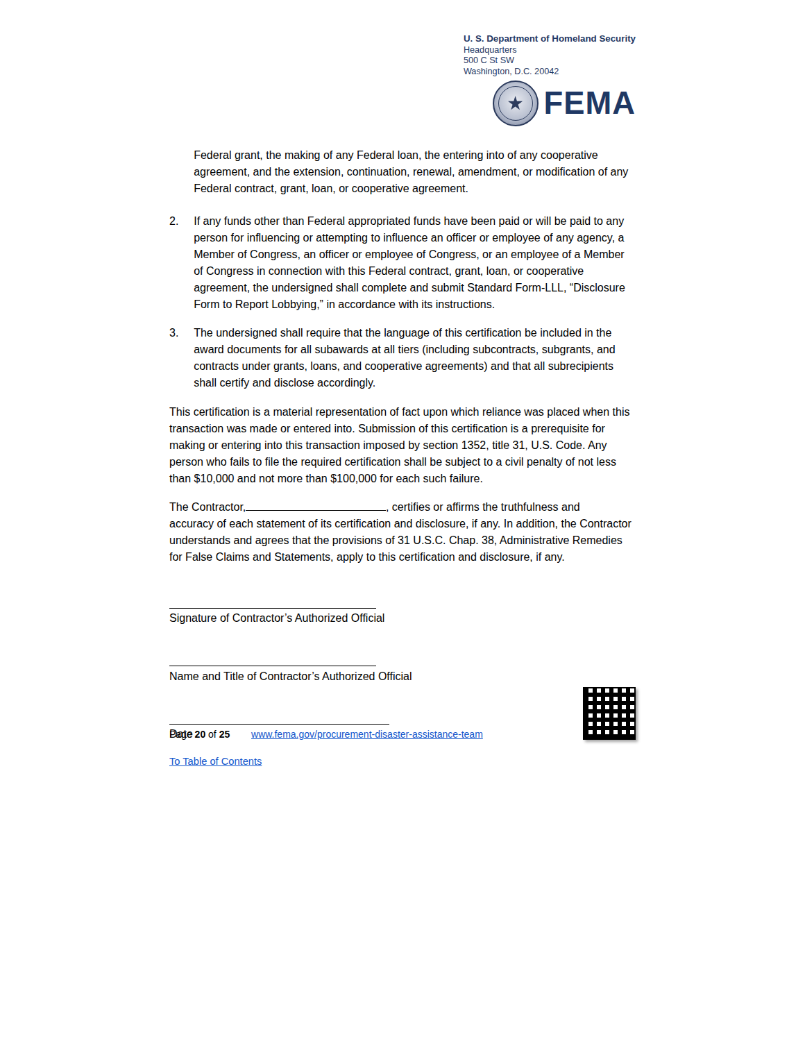U. S. Department of Homeland Security
Headquarters
500 C St SW
Washington, D.C. 20042
FEMA
Federal grant, the making of any Federal loan, the entering into of any cooperative agreement, and the extension, continuation, renewal, amendment, or modification of any Federal contract, grant, loan, or cooperative agreement.
If any funds other than Federal appropriated funds have been paid or will be paid to any person for influencing or attempting to influence an officer or employee of any agency, a Member of Congress, an officer or employee of Congress, or an employee of a Member of Congress in connection with this Federal contract, grant, loan, or cooperative agreement, the undersigned shall complete and submit Standard Form-LLL, “Disclosure Form to Report Lobbying,” in accordance with its instructions.
The undersigned shall require that the language of this certification be included in the award documents for all subawards at all tiers (including subcontracts, subgrants, and contracts under grants, loans, and cooperative agreements) and that all subrecipients shall certify and disclose accordingly.
This certification is a material representation of fact upon which reliance was placed when this transaction was made or entered into. Submission of this certification is a prerequisite for making or entering into this transaction imposed by section 1352, title 31, U.S. Code. Any person who fails to file the required certification shall be subject to a civil penalty of not less than $10,000 and not more than $100,000 for each such failure.
The Contractor, , certifies or affirms the truthfulness and accuracy of each statement of its certification and disclosure, if any. In addition, the Contractor understands and agrees that the provisions of 31 U.S.C. Chap. 38, Administrative Remedies for False Claims and Statements, apply to this certification and disclosure, if any.
Signature of Contractor’s Authorized Official
Name and Title of Contractor’s Authorized Official
Date
Page 20 of 25 www.fema.gov/procurement-disaster-assistance-team
To Table of Contents